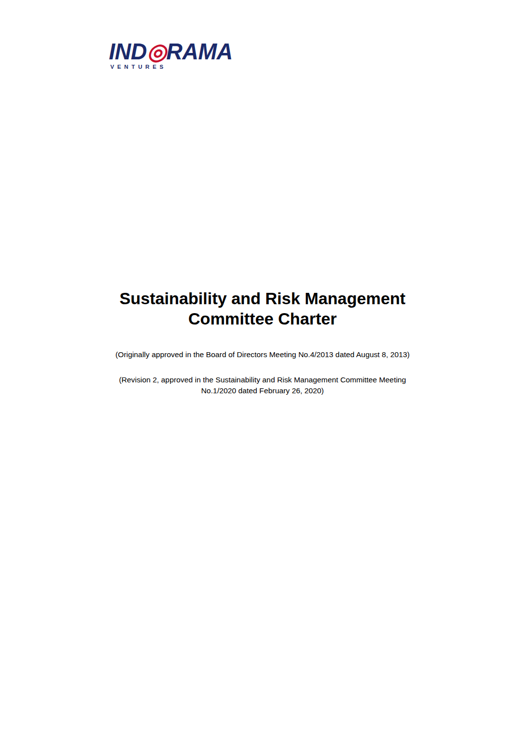IND◎RAMA
VENTURES
Sustainability and Risk Management
Committee Charter
(Originally approved in the Board of Directors Meeting No.4/2013 dated August 8, 2013)
(Revision 2, approved in the Sustainability and Risk Management Committee Meeting
No.1/2020 dated February 26, 2020)